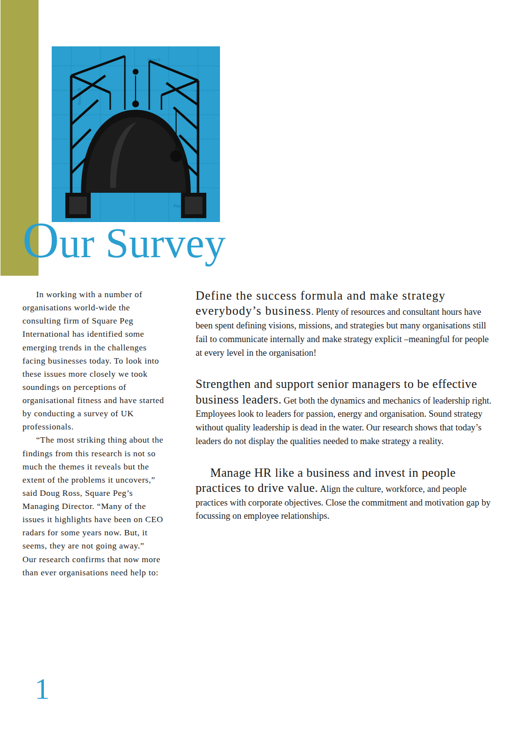Sheet 6 Section B Figure A Plate 1
Our Survey
In working with a number of organisations world-wide the consulting firm of Square Peg International has identified some emerging trends in the challenges facing businesses today. To look into these issues more closely we took soundings on perceptions of organisational fitness and have started by conducting a survey of UK professionals.
“The most striking thing about the findings from this research is not so much the themes it reveals but the extent of the problems it uncovers,” said Doug Ross, Square Peg’s Managing Director. “Many of the issues it highlights have been on CEO radars for some years now. But, it seems, they are not going away.”
Our research confirms that now more than ever organisations need help to:
Define the success formula and make strategy everybody’s business. Plenty of resources and consultant hours have been spent defining visions, missions, and strategies but many organisations still fail to communicate internally and make strategy explicit –meaningful for people at every level in the organisation!
Strengthen and support senior managers to be effective business leaders. Get both the dynamics and mechanics of leadership right. Employees look to leaders for passion, energy and organisation. Sound strategy without quality leadership is dead in the water. Our research shows that today’s leaders do not display the qualities needed to make strategy a reality.
Manage HR like a business and invest in people practices to drive value. Align the culture, workforce, and people practices with corporate objectives. Close the commitment and motivation gap by focussing on employee relationships.
1